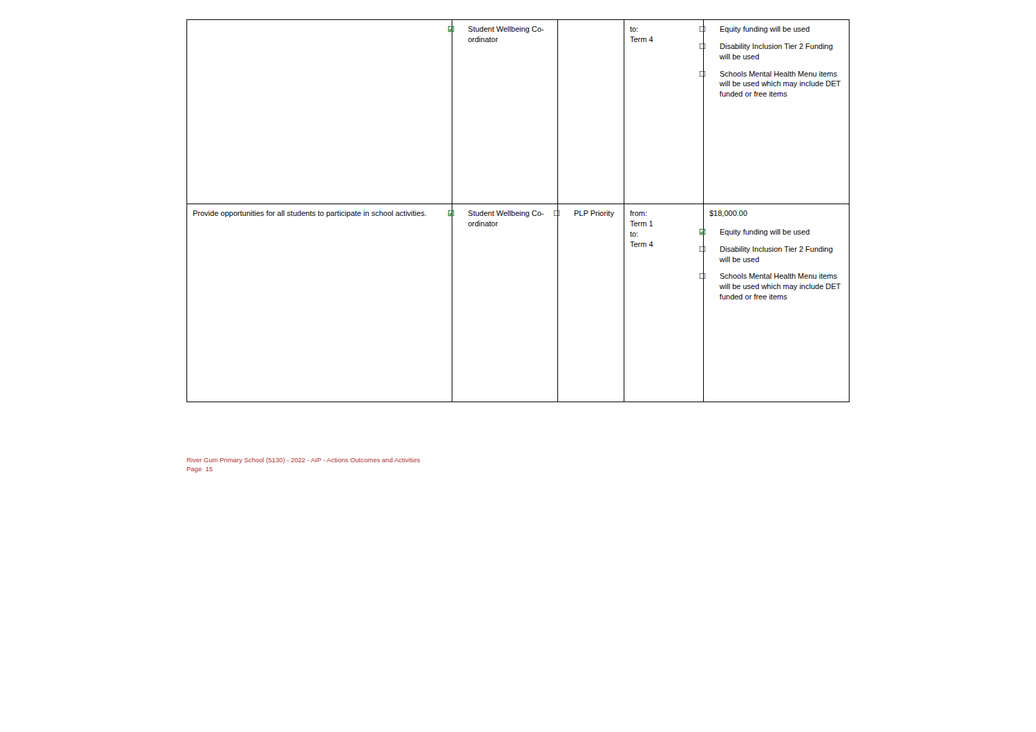| | ☑ Student Wellbeing Co-ordinator | | to: Term 4 | ☐ Equity funding will be used ☐ Disability Inclusion Tier 2 Funding will be used ☐ Schools Mental Health Menu items will be used which may include DET funded or free items |
| Provide opportunities for all students to participate in school activities. | ☑ Student Wellbeing Co-ordinator | ☐ PLP Priority | from: Term 1 to: Term 4 | $18,000.00 ☑ Equity funding will be used ☐ Disability Inclusion Tier 2 Funding will be used ☐ Schools Mental Health Menu items will be used which may include DET funded or free items |
River Gum Primary School (5130) - 2022 - AIP - Actions Outcomes and Activities Page 15